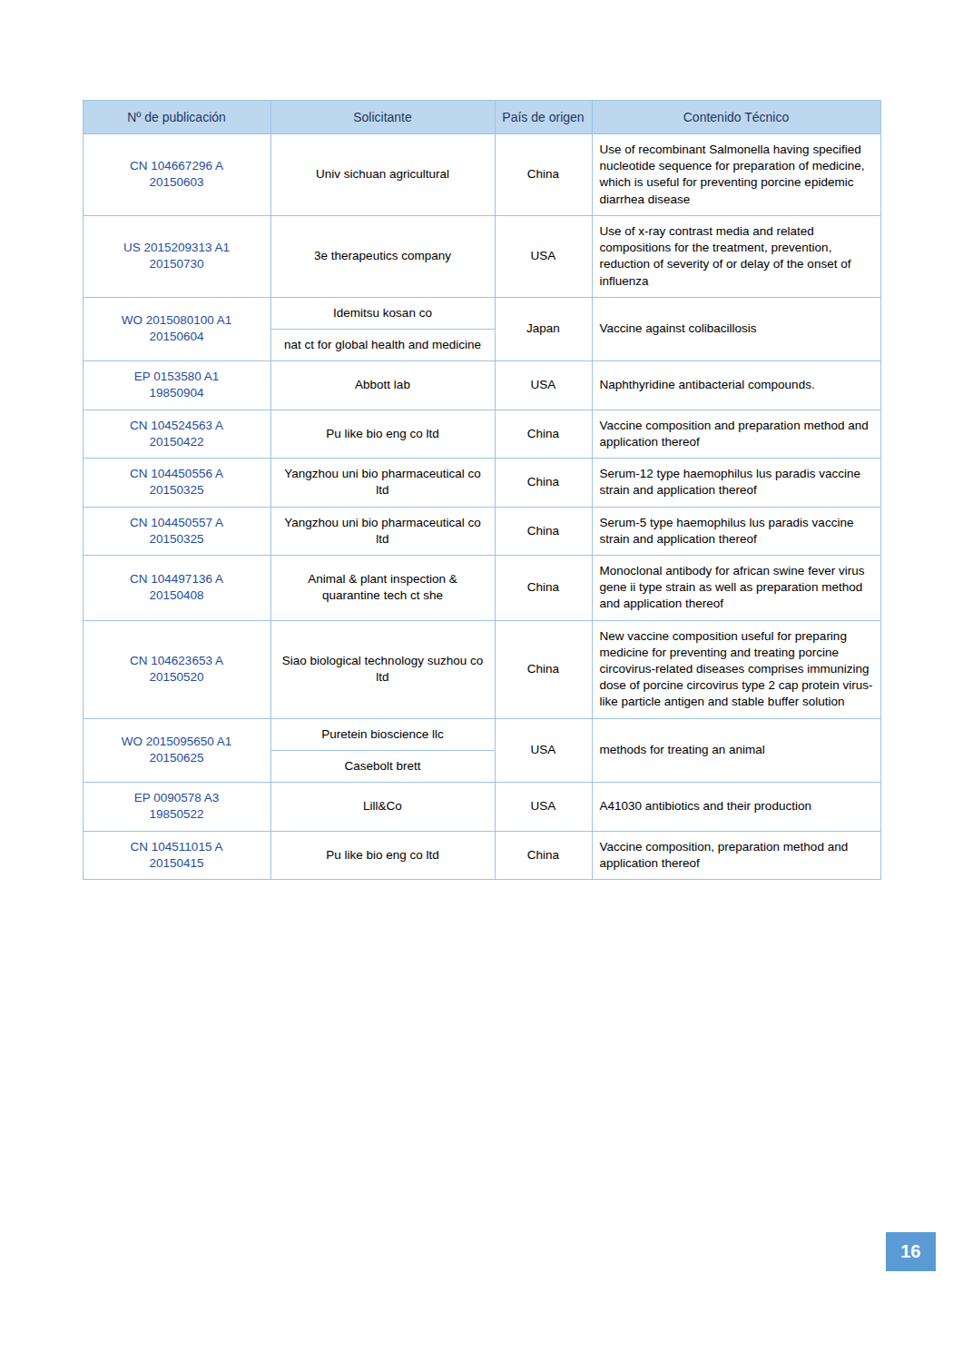| Nº de publicación | Solicitante | País de origen | Contenido Técnico |
| --- | --- | --- | --- |
| CN 104667296 A 20150603 | Univ sichuan agricultural | China | Use of recombinant Salmonella having specified nucleotide sequence for preparation of medicine, which is useful for preventing porcine epidemic diarrhea disease |
| US 2015209313 A1 20150730 | 3e therapeutics company | USA | Use of x-ray contrast media and related compositions for the treatment, prevention, reduction of severity of or delay of the onset of influenza |
| WO 2015080100 A1 20150604 | / Idemitsu kosan co / / nat ct for global health and medicine / | Japan | Vaccine against colibacillosis |
| EP 0153580 A1 19850904 | Abbott lab | USA | Naphthyridine antibacterial compounds. |
| CN 104524563 A 20150422 | Pu like bio eng co ltd | China | Vaccine composition and preparation method and application thereof |
| CN 104450556 A 20150325 | Yangzhou uni bio pharmaceutical co ltd | China | Serum-12 type haemophilus lus paradis vaccine strain and application thereof |
| CN 104450557 A 20150325 | Yangzhou uni bio pharmaceutical co ltd | China | Serum-5 type haemophilus lus paradis vaccine strain and application thereof |
| CN 104497136 A 20150408 | Animal & plant inspection & quarantine tech ct she | China | Monoclonal antibody for african swine fever virus gene ii type strain as well as preparation method and application thereof |
| CN 104623653 A 20150520 | Siao biological technology suzhou co ltd | China | New vaccine composition useful for preparing medicine for preventing and treating porcine circovirus-related diseases comprises immunizing dose of porcine circovirus type 2 cap protein virus-like particle antigen and stable buffer solution |
| WO 2015095650 A1 20150625 | / Puretein bioscience llc / / Casebolt brett / | USA | methods for treating an animal |
| EP 0090578 A3 19850522 | Lill&Co | USA | A41030 antibiotics and their production |
| CN 104511015 A 20150415 | Pu like bio eng co ltd | China | Vaccine composition, preparation method and application thereof |
16